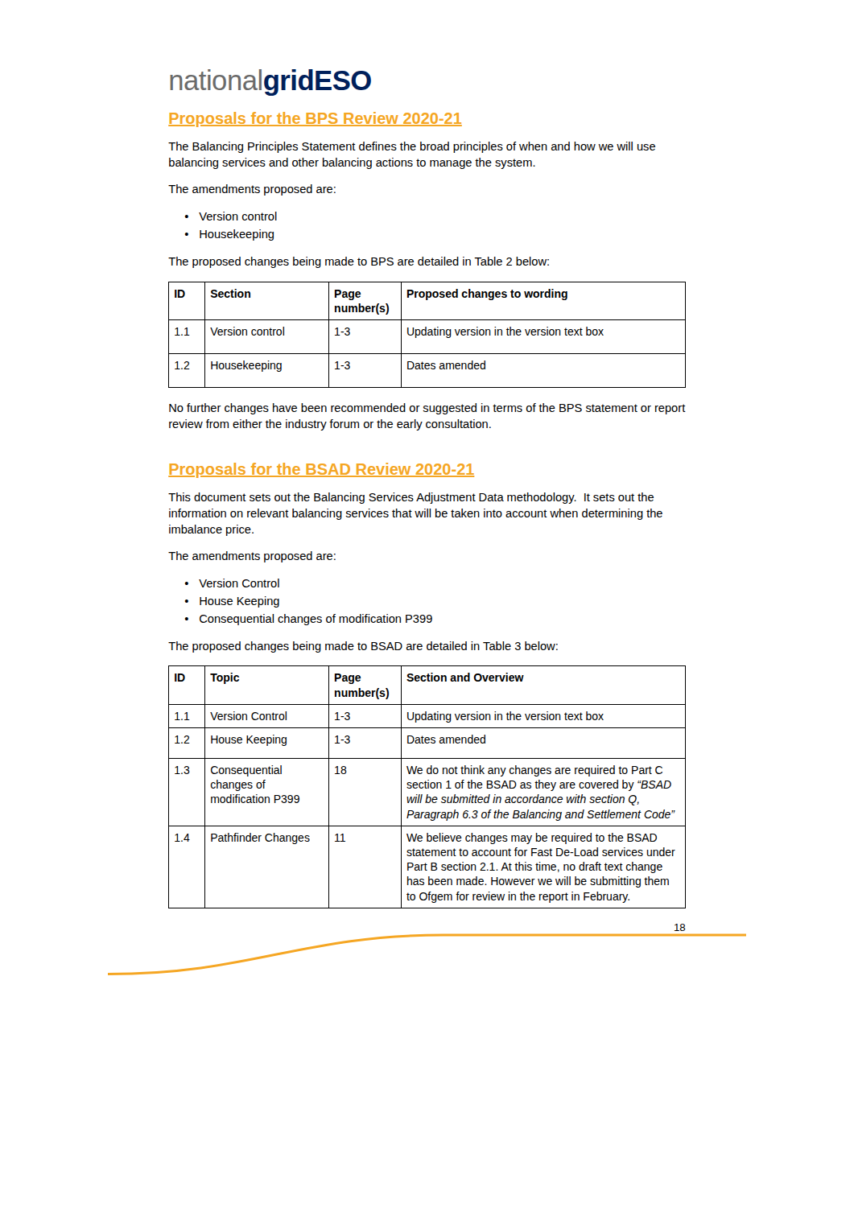national grid ESO
Proposals for the BPS Review 2020-21
The Balancing Principles Statement defines the broad principles of when and how we will use balancing services and other balancing actions to manage the system.
The amendments proposed are:
Version control
Housekeeping
The proposed changes being made to BPS are detailed in Table 2 below:
| ID | Section | Page number(s) | Proposed changes to wording |
| --- | --- | --- | --- |
| 1.1 | Version control | 1-3 | Updating version in the version text box |
| 1.2 | Housekeeping | 1-3 | Dates amended |
No further changes have been recommended or suggested in terms of the BPS statement or report review from either the industry forum or the early consultation.
Proposals for the BSAD Review 2020-21
This document sets out the Balancing Services Adjustment Data methodology. It sets out the information on relevant balancing services that will be taken into account when determining the imbalance price.
The amendments proposed are:
Version Control
House Keeping
Consequential changes of modification P399
The proposed changes being made to BSAD are detailed in Table 3 below:
| ID | Topic | Page number(s) | Section and Overview |
| --- | --- | --- | --- |
| 1.1 | Version Control | 1-3 | Updating version in the version text box |
| 1.2 | House Keeping | 1-3 | Dates amended |
| 1.3 | Consequential changes of modification P399 | 18 | We do not think any changes are required to Part C section 1 of the BSAD as they are covered by “BSAD will be submitted in accordance with section Q, Paragraph 6.3 of the Balancing and Settlement Code” |
| 1.4 | Pathfinder Changes | 11 | We believe changes may be required to the BSAD statement to account for Fast De-Load services under Part B section 2.1. At this time, no draft text change has been made. However we will be submitting them to Ofgem for review in the report in February. |
18